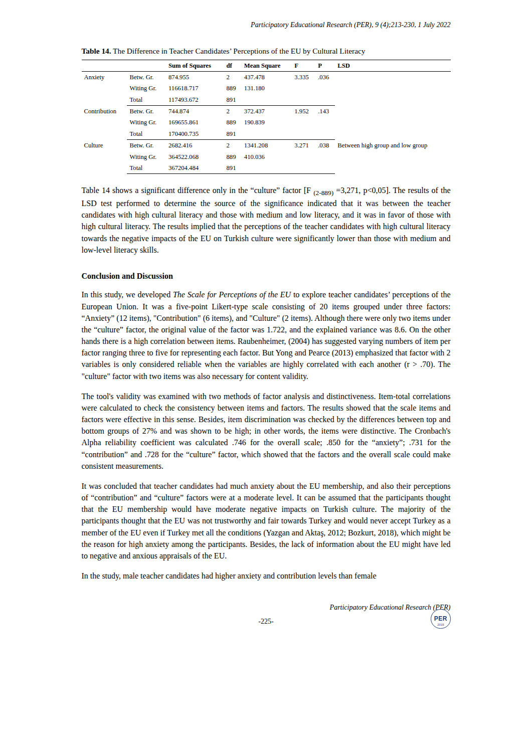Participatory Educational Research (PER), 9 (4);213-230, 1 July 2022
Table 14. The Difference in Teacher Candidates’ Perceptions of the EU by Cultural Literacy
| | | Sum of Squares | df | Mean Square | F | P | LSD |
| --- | --- | --- | --- | --- | --- | --- | --- |
| Anxiety | Betw. Gr. | 874.955 | 2 | 437.478 | 3.335 | .036 | |
| Witing Gr. | 116618.717 | 889 | 131.180 | | |
| Total | 117493.672 | 891 | | | |
| Contribution | Betw. Gr. | 744.874 | 2 | 372.437 | 1.952 | .143 | |
| Witing Gr. | 169655.861 | 889 | 190.839 | | |
| Total | 170400.735 | 891 | | | |
| Culture | Betw. Gr. | 2682.416 | 2 | 1341.208 | 3.271 | .038 | Between high group and low group |
| Witing Gr. | 364522.068 | 889 | 410.036 | | |
| Total | 367204.484 | 891 | | | |
Table 14 shows a significant difference only in the “culture” factor [F (2-889) =3,271, p<0,05]. The results of the LSD test performed to determine the source of the significance indicated that it was between the teacher candidates with high cultural literacy and those with medium and low literacy, and it was in favor of those with high cultural literacy. The results implied that the perceptions of the teacher candidates with high cultural literacy towards the negative impacts of the EU on Turkish culture were significantly lower than those with medium and low-level literacy skills.
Conclusion and Discussion
In this study, we developed The Scale for Perceptions of the EU to explore teacher candidates’ perceptions of the European Union. It was a five-point Likert-type scale consisting of 20 items grouped under three factors: “Anxiety” (12 items), "Contribution" (6 items), and "Culture" (2 items). Although there were only two items under the “culture” factor, the original value of the factor was 1.722, and the explained variance was 8.6. On the other hands there is a high correlation between items. Raubenheimer, (2004) has suggested varying numbers of item per factor ranging three to five for representing each factor. But Yong and Pearce (2013) emphasized that factor with 2 variables is only considered reliable when the variables are highly correlated with each another (r > .70). The "culture" factor with two items was also necessary for content validity.
The tool's validity was examined with two methods of factor analysis and distinctiveness. Item-total correlations were calculated to check the consistency between items and factors. The results showed that the scale items and factors were effective in this sense. Besides, item discrimination was checked by the differences between top and bottom groups of 27% and was shown to be high; in other words, the items were distinctive. The Cronbach's Alpha reliability coefficient was calculated .746 for the overall scale; .850 for the “anxiety”; .731 for the “contribution” and .728 for the “culture” factor, which showed that the factors and the overall scale could make consistent measurements.
It was concluded that teacher candidates had much anxiety about the EU membership, and also their perceptions of “contribution” and “culture” factors were at a moderate level. It can be assumed that the participants thought that the EU membership would have moderate negative impacts on Turkish culture. The majority of the participants thought that the EU was not trustworthy and fair towards Turkey and would never accept Turkey as a member of the EU even if Turkey met all the conditions (Yazgan and Aktaş, 2012; Bozkurt, 2018), which might be the reason for high anxiety among the participants. Besides, the lack of information about the EU might have led to negative and anxious appraisals of the EU.
In the study, male teacher candidates had higher anxiety and contribution levels than female
Participatory Educational Research (PER)
PER2015
-225-